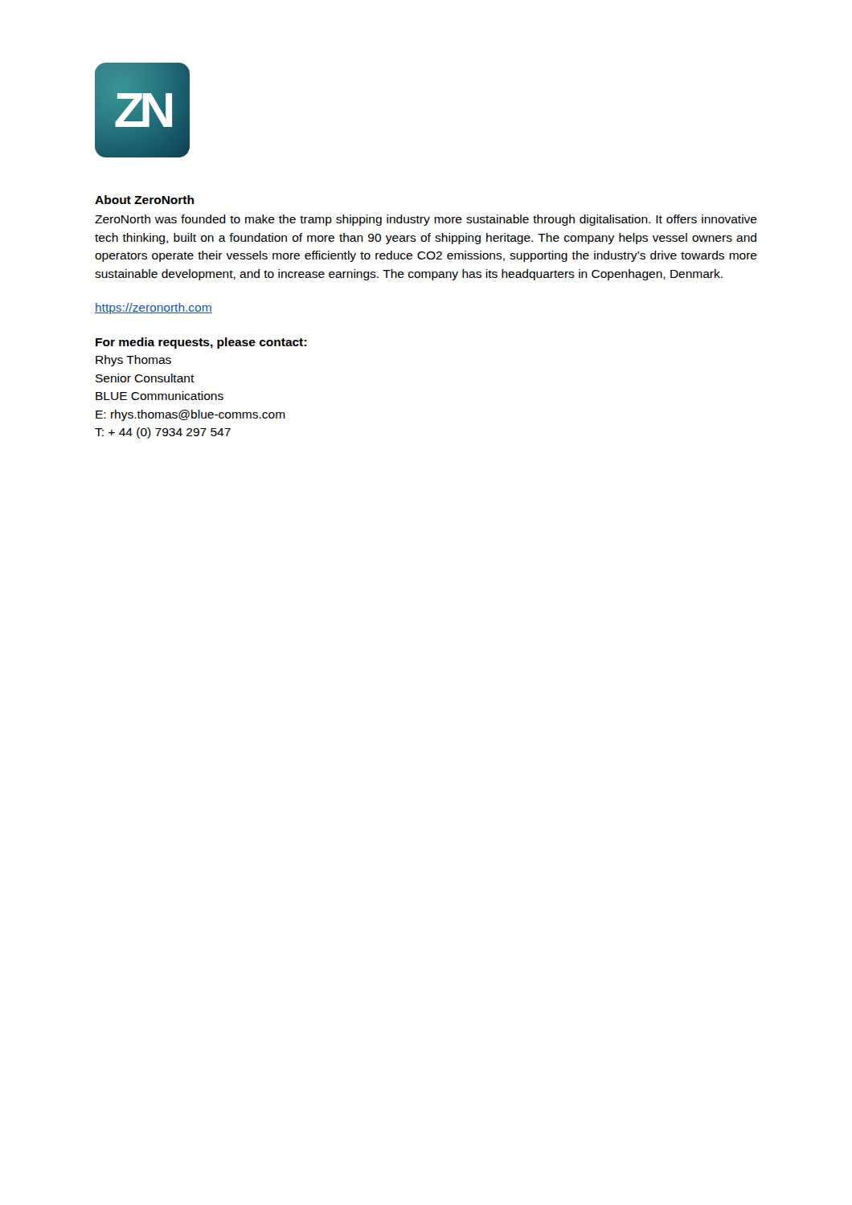ZN
About ZeroNorth
ZeroNorth was founded to make the tramp shipping industry more sustainable through digitalisation. It offers innovative tech thinking, built on a foundation of more than 90 years of shipping heritage. The company helps vessel owners and operators operate their vessels more efficiently to reduce CO2 emissions, supporting the industry’s drive towards more sustainable development, and to increase earnings. The company has its headquarters in Copenhagen, Denmark.
https://zeronorth.com
For media requests, please contact:
Rhys Thomas
Senior Consultant
BLUE Communications
E: rhys.thomas@blue-comms.com
T: + 44 (0) 7934 297 547